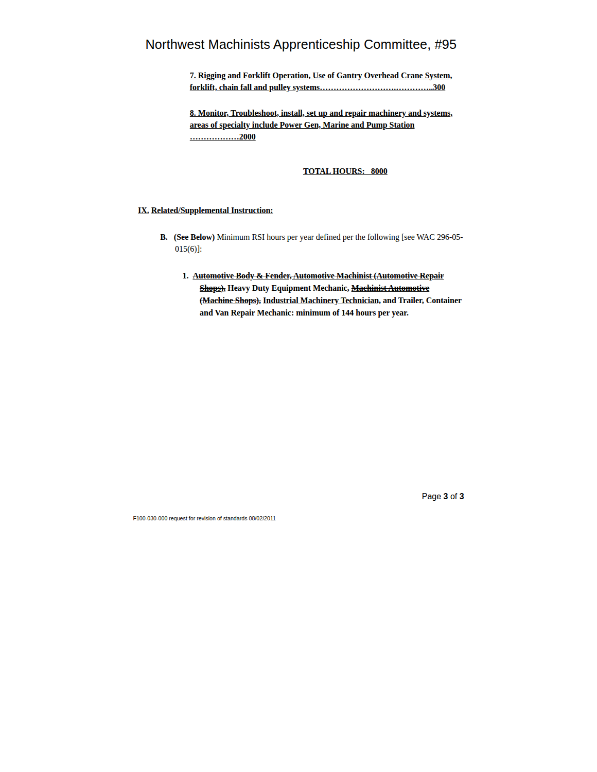Northwest Machinists Apprenticeship Committee, #95
7. Rigging and Forklift Operation, Use of Gantry Overhead Crane System, forklift, chain fall and pulley systems……………………….…………..300
8. Monitor, Troubleshoot, install, set up and repair machinery and systems, areas of specialty include Power Gen, Marine and Pump Station ………………2000
TOTAL HOURS: 8000
IX. Related/Supplemental Instruction:
B. (See Below) Minimum RSI hours per year defined per the following [see WAC 296-05-015(6)]:
1. Automotive Body & Fender, Automotive Machinist (Automotive Repair Shops), Heavy Duty Equipment Mechanic, Machinist Automotive (Machine Shops), Industrial Machinery Technician, and Trailer, Container and Van Repair Mechanic: minimum of 144 hours per year.
Page 3 of 3
F100-030-000 request for revision of standards 08/02/2011